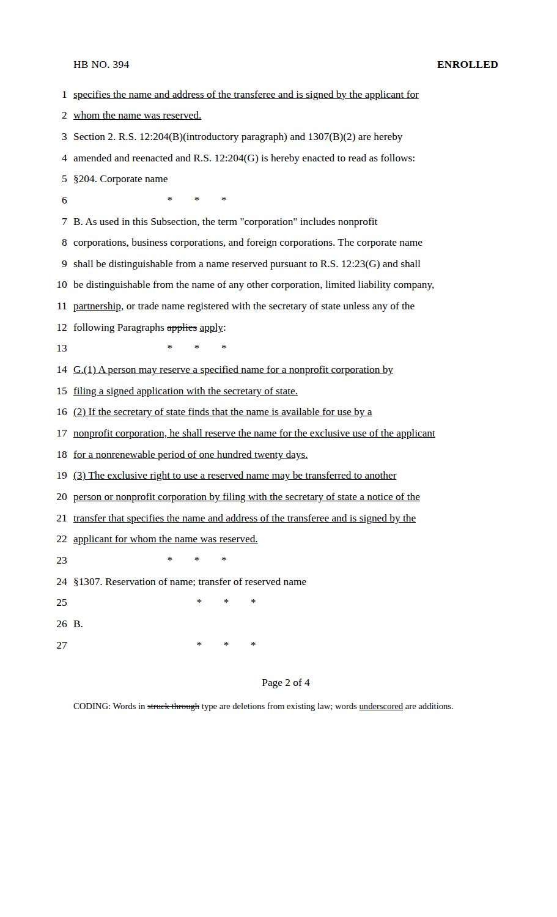HB NO. 394 ENROLLED
specifies the name and address of the transferee and is signed by the applicant for
whom the name was reserved.
Section 2. R.S. 12:204(B)(introductory paragraph) and 1307(B)(2) are hereby
amended and reenacted and R.S. 12:204(G) is hereby enacted to read as follows:
§204. Corporate name
* * *
B. As used in this Subsection, the term "corporation" includes nonprofit
corporations, business corporations, and foreign corporations. The corporate name
shall be distinguishable from a name reserved pursuant to R.S. 12:23(G) and shall
be distinguishable from the name of any other corporation, limited liability company,
partnership, or trade name registered with the secretary of state unless any of the
following Paragraphs applies apply:
* * *
G.(1) A person may reserve a specified name for a nonprofit corporation by
filing a signed application with the secretary of state.
(2) If the secretary of state finds that the name is available for use by a
nonprofit corporation, he shall reserve the name for the exclusive use of the applicant
for a nonrenewable period of one hundred twenty days.
(3) The exclusive right to use a reserved name may be transferred to another
person or nonprofit corporation by filing with the secretary of state a notice of the
transfer that specifies the name and address of the transferee and is signed by the
applicant for whom the name was reserved.
* * *
§1307. Reservation of name; transfer of reserved name
* * *
B.
* * *
Page 2 of 4
CODING: Words in struck through type are deletions from existing law; words underscored are additions.